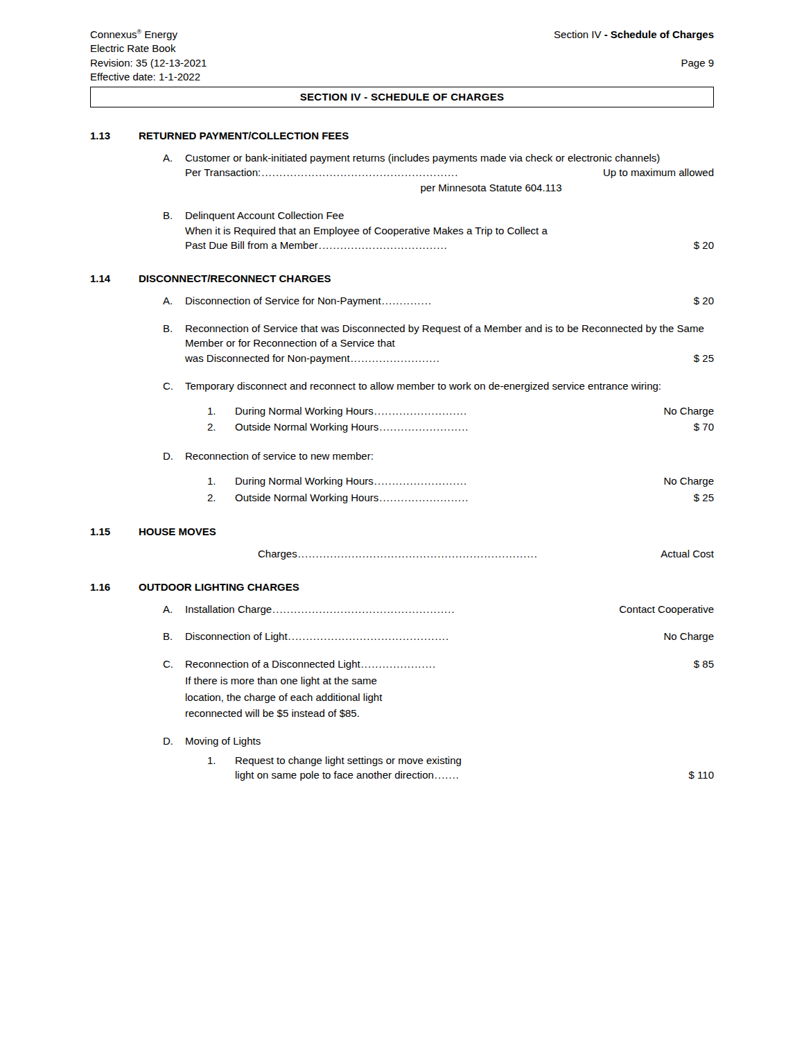Connexus® Energy
Electric Rate Book
Revision: 35 (12-13-2021
Effective date: 1-1-2022
Section IV - Schedule of Charges
Page 9
SECTION IV - SCHEDULE OF CHARGES
1.13 RETURNED PAYMENT/COLLECTION FEES
A. Customer or bank-initiated payment returns (includes payments made via check or electronic channels) Per Transaction: ....................................................... Up to maximum allowed per Minnesota Statute 604.113
B. Delinquent Account Collection Fee
When it is Required that an Employee of Cooperative Makes a Trip to Collect a Past Due Bill from a Member .................................... $ 20
1.14 DISCONNECT/RECONNECT CHARGES
A. Disconnection of Service for Non-Payment .............. $ 20
B. Reconnection of Service that was Disconnected by Request of a Member and is to be Reconnected by the Same Member or for Reconnection of a Service that was Disconnected for Non-payment ......................... $ 25
C. Temporary disconnect and reconnect to allow member to work on de-energized service entrance wiring:
1. During Normal Working Hours .......................... No Charge
2. Outside Normal Working Hours ......................... $ 70
D. Reconnection of service to new member:
1. During Normal Working Hours .......................... No Charge
2. Outside Normal Working Hours ......................... $ 25
1.15 HOUSE MOVES
Charges ................................................................... Actual Cost
1.16 OUTDOOR LIGHTING CHARGES
A. Installation Charge ................................................... Contact Cooperative
B. Disconnection of Light ............................................. No Charge
C. Reconnection of a Disconnected Light ..................... $ 85 If there is more than one light at the same location, the charge of each additional light reconnected will be $5 instead of $85.
D. Moving of Lights
1. Request to change light settings or move existing light on same pole to face another direction ....... $ 110